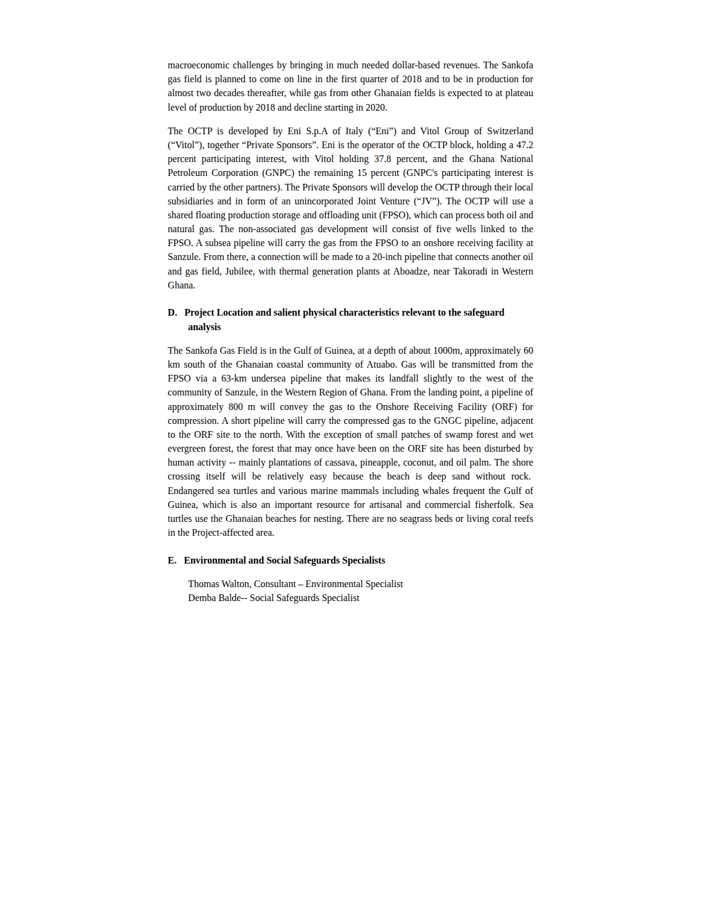macroeconomic challenges by bringing in much needed dollar-based revenues. The Sankofa gas field is planned to come on line in the first quarter of 2018 and to be in production for almost two decades thereafter, while gas from other Ghanaian fields is expected to at plateau level of production by 2018 and decline starting in 2020.
The OCTP is developed by Eni S.p.A of Italy (“Eni”) and Vitol Group of Switzerland (“Vitol”), together “Private Sponsors”. Eni is the operator of the OCTP block, holding a 47.2 percent participating interest, with Vitol holding 37.8 percent, and the Ghana National Petroleum Corporation (GNPC) the remaining 15 percent (GNPC's participating interest is carried by the other partners). The Private Sponsors will develop the OCTP through their local subsidiaries and in form of an unincorporated Joint Venture (“JV”). The OCTP will use a shared floating production storage and offloading unit (FPSO), which can process both oil and natural gas. The non-associated gas development will consist of five wells linked to the FPSO. A subsea pipeline will carry the gas from the FPSO to an onshore receiving facility at Sanzule. From there, a connection will be made to a 20-inch pipeline that connects another oil and gas field, Jubilee, with thermal generation plants at Aboadze, near Takoradi in Western Ghana.
D. Project Location and salient physical characteristics relevant to the safeguard analysis
The Sankofa Gas Field is in the Gulf of Guinea, at a depth of about 1000m, approximately 60 km south of the Ghanaian coastal community of Atuabo. Gas will be transmitted from the FPSO via a 63-km undersea pipeline that makes its landfall slightly to the west of the community of Sanzule, in the Western Region of Ghana. From the landing point, a pipeline of approximately 800 m will convey the gas to the Onshore Receiving Facility (ORF) for compression. A short pipeline will carry the compressed gas to the GNGC pipeline, adjacent to the ORF site to the north. With the exception of small patches of swamp forest and wet evergreen forest, the forest that may once have been on the ORF site has been disturbed by human activity -- mainly plantations of cassava, pineapple, coconut, and oil palm. The shore crossing itself will be relatively easy because the beach is deep sand without rock. Endangered sea turtles and various marine mammals including whales frequent the Gulf of Guinea, which is also an important resource for artisanal and commercial fisherfolk. Sea turtles use the Ghanaian beaches for nesting. There are no seagrass beds or living coral reefs in the Project-affected area.
E. Environmental and Social Safeguards Specialists
Thomas Walton, Consultant – Environmental Specialist
Demba Balde-- Social Safeguards Specialist